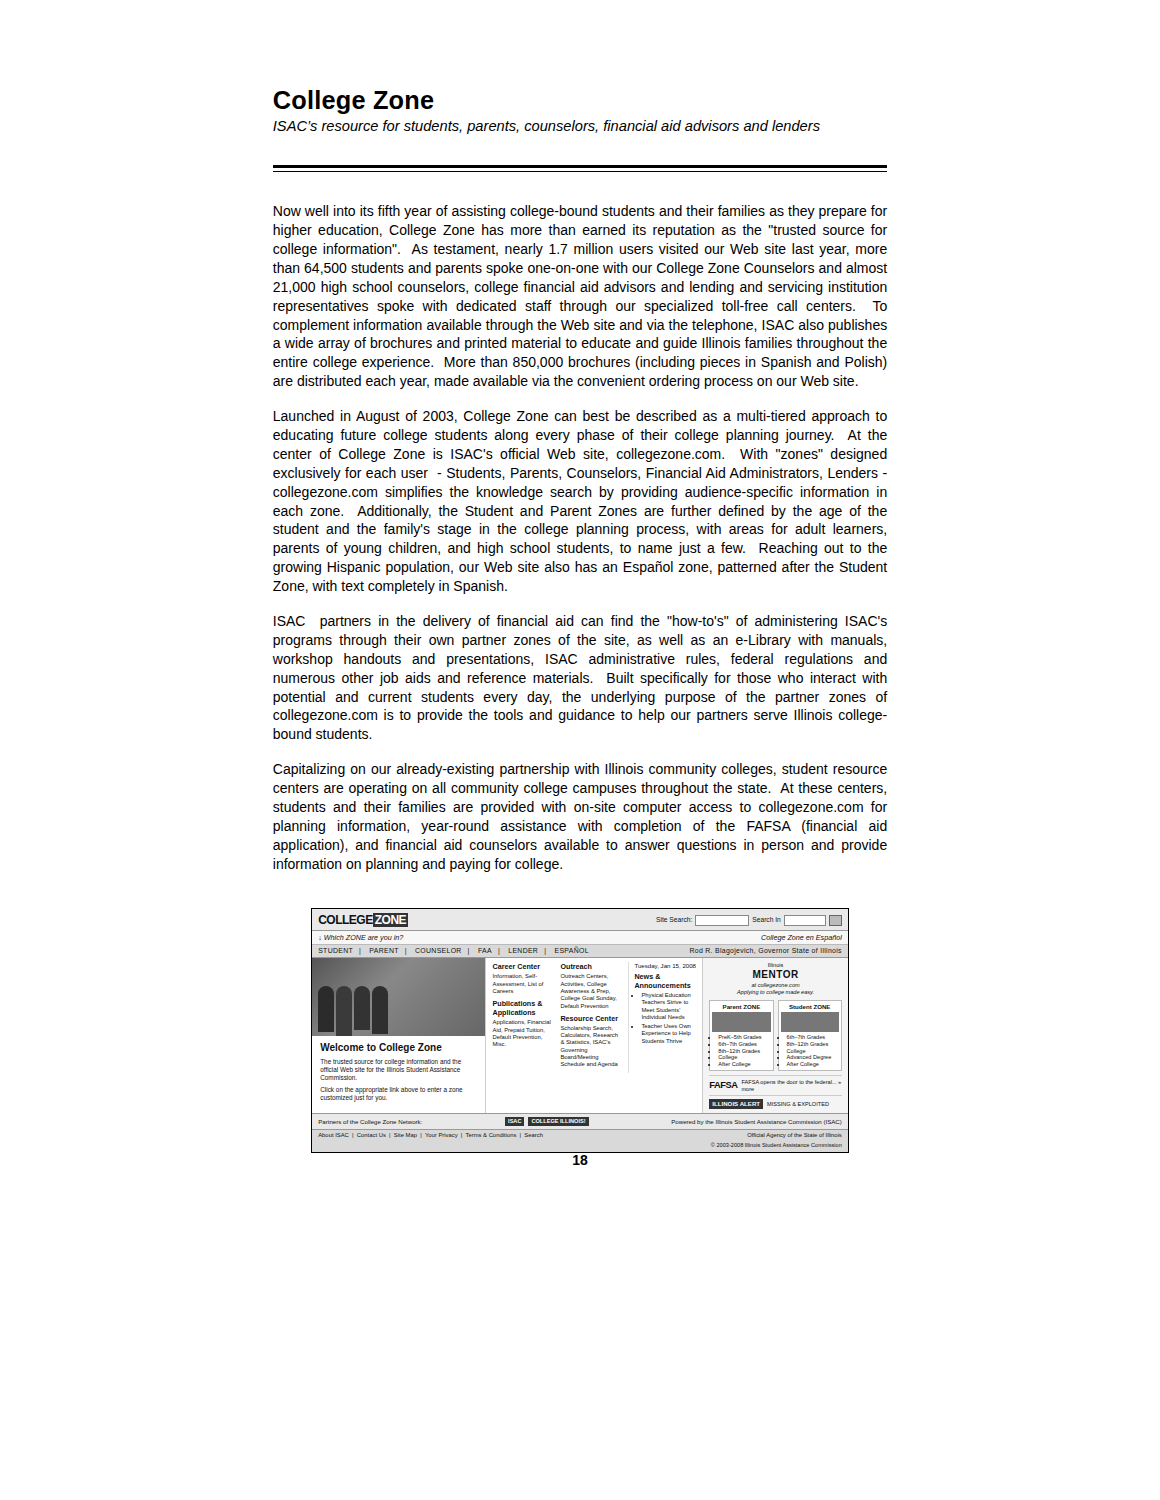College Zone
ISAC’s resource for students, parents, counselors, financial aid advisors and lenders
Now well into its fifth year of assisting college-bound students and their families as they prepare for higher education, College Zone has more than earned its reputation as the "trusted source for college information". As testament, nearly 1.7 million users visited our Web site last year, more than 64,500 students and parents spoke one-on-one with our College Zone Counselors and almost 21,000 high school counselors, college financial aid advisors and lending and servicing institution representatives spoke with dedicated staff through our specialized toll-free call centers. To complement information available through the Web site and via the telephone, ISAC also publishes a wide array of brochures and printed material to educate and guide Illinois families throughout the entire college experience. More than 850,000 brochures (including pieces in Spanish and Polish) are distributed each year, made available via the convenient ordering process on our Web site.
Launched in August of 2003, College Zone can best be described as a multi-tiered approach to educating future college students along every phase of their college planning journey. At the center of College Zone is ISAC's official Web site, collegezone.com. With "zones" designed exclusively for each user - Students, Parents, Counselors, Financial Aid Administrators, Lenders - collegezone.com simplifies the knowledge search by providing audience-specific information in each zone. Additionally, the Student and Parent Zones are further defined by the age of the student and the family's stage in the college planning process, with areas for adult learners, parents of young children, and high school students, to name just a few. Reaching out to the growing Hispanic population, our Web site also has an Español zone, patterned after the Student Zone, with text completely in Spanish.
ISAC partners in the delivery of financial aid can find the "how-to's" of administering ISAC's programs through their own partner zones of the site, as well as an e-Library with manuals, workshop handouts and presentations, ISAC administrative rules, federal regulations and numerous other job aids and reference materials. Built specifically for those who interact with potential and current students every day, the underlying purpose of the partner zones of collegezone.com is to provide the tools and guidance to help our partners serve Illinois college-bound students.
Capitalizing on our already-existing partnership with Illinois community colleges, student resource centers are operating on all community college campuses throughout the state. At these centers, students and their families are provided with on-site computer access to collegezone.com for planning information, year-round assistance with completion of the FAFSA (financial aid application), and financial aid counselors available to answer questions in person and provide information on planning and paying for college.
COLLEGEZONE
Site Search: Search In
↓ Which ZONE are you in? College Zone en Español
STUDENT| PARENT| COUNSELOR| FAA| LENDER| ESPAÑOL
Rod R. Blagojevich, Governor State of Illinois
Welcome to College Zone
The trusted source for college information and the official Web site for the Illinois Student Assistance Commission.
Click on the appropriate link above to enter a zone customized just for you.
Career Center
Information, Self-Assessment, List of Careers
Publications & Applications
Applications, Financial Aid, Prepaid Tuition, Default Prevention, Misc.
Outreach
Outreach Centers, Activities, College Awareness & Prep, College Goal Sunday, Default Prevention
Resource Center
Scholarship Search, Calculators, Research & Statistics, ISAC's Governing Board/Meeting Schedule and Agenda
Tuesday, Jan 15, 2008
News & Announcements
Physical Education Teachers Strive to Meet Students' Individual Needs
Teacher Uses Own Experience to Help Students Thrive
Illinois
MENTOR
at collegezone.com
Applying to college made easy.
Parent ZONE
PreK–5th Grades
6th–7th Grades
8th–12th Grades
College
After College
Student ZONE
6th–7th Grades
8th–12th Grades
College
Advanced Degree
After College
FAFSA
FAFSA opens the door to the federal... » more
ILLINOIS ALERT
MISSING & EXPLOITED
Partners of the College Zone Network:
ISAC COLLEGE ILLINOIS!
Powered by the Illinois Student Assistance Commission (ISAC)
About ISAC | Contact Us | Site Map | Your Privacy | Terms & Conditions | Search
Official Agency of the State of Illinois
© 2003-2008 Illinois Student Assistance Commission
18